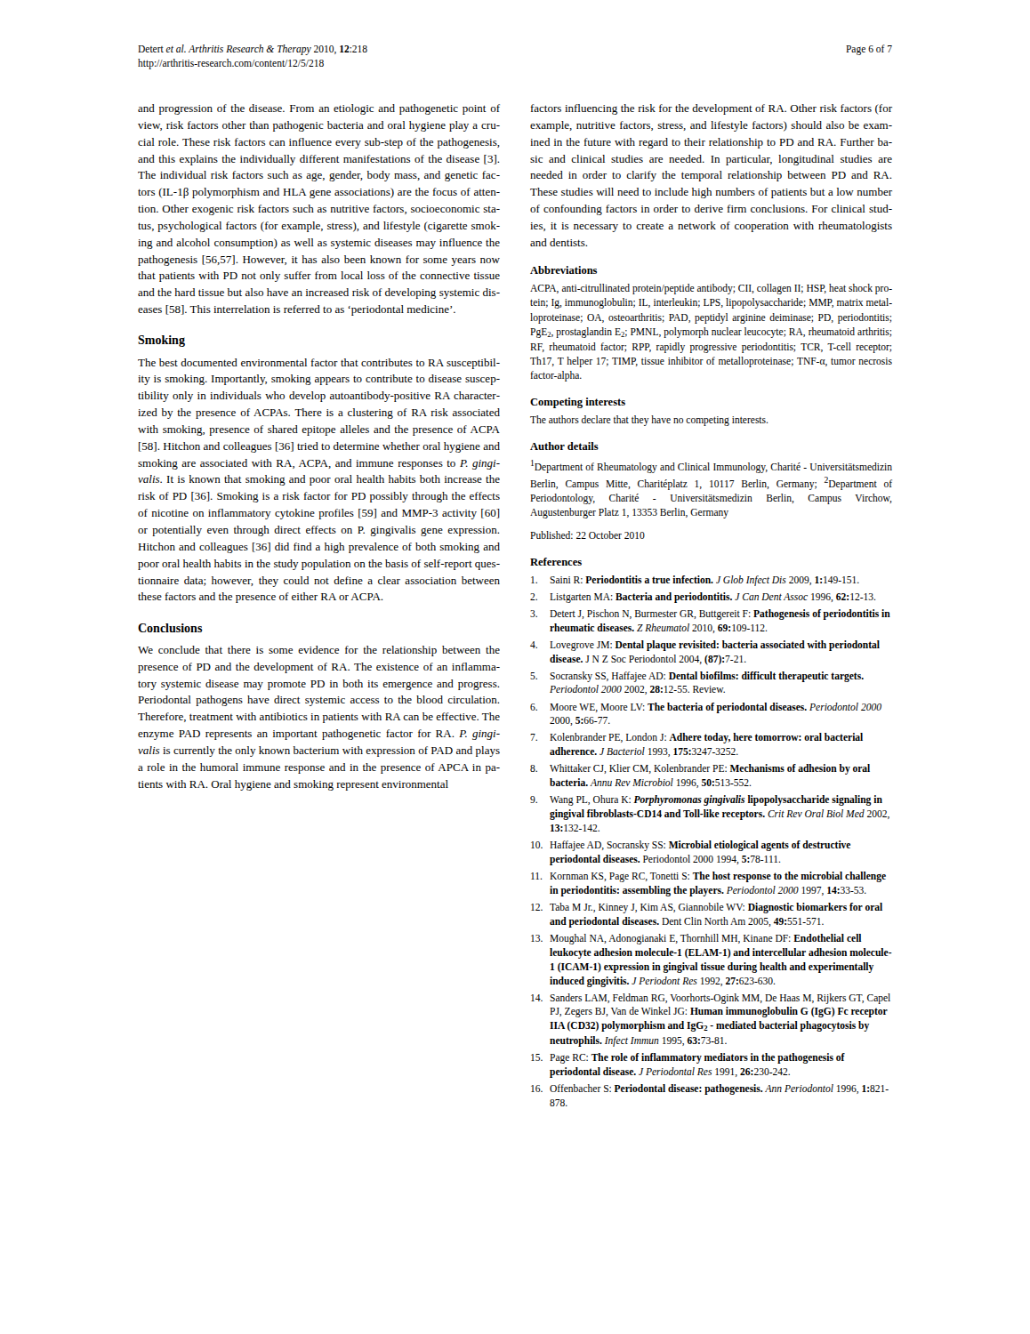Detert et al. Arthritis Research & Therapy 2010, 12:218
http://arthritis-research.com/content/12/5/218
Page 6 of 7
and progression of the disease. From an etiologic and pathogenetic point of view, risk factors other than pathogenic bacteria and oral hygiene play a crucial role. These risk factors can influence every sub-step of the pathogenesis, and this explains the individually different manifestations of the disease [3]. The individual risk factors such as age, gender, body mass, and genetic factors (IL-1β polymorphism and HLA gene associations) are the focus of attention. Other exogenic risk factors such as nutritive factors, socioeconomic status, psychological factors (for example, stress), and lifestyle (cigarette smoking and alcohol consumption) as well as systemic diseases may influence the pathogenesis [56,57]. However, it has also been known for some years now that patients with PD not only suffer from local loss of the connective tissue and the hard tissue but also have an increased risk of developing systemic diseases [58]. This interrelation is referred to as ‘periodontal medicine’.
Smoking
The best documented environmental factor that contributes to RA susceptibility is smoking. Importantly, smoking appears to contribute to disease susceptibility only in individuals who develop autoantibody-positive RA characterized by the presence of ACPAs. There is a clustering of RA risk associated with smoking, presence of shared epitope alleles and the presence of ACPA [58]. Hitchon and colleagues [36] tried to determine whether oral hygiene and smoking are associated with RA, ACPA, and immune responses to P. gingivalis. It is known that smoking and poor oral health habits both increase the risk of PD [36]. Smoking is a risk factor for PD possibly through the effects of nicotine on inflammatory cytokine profiles [59] and MMP-3 activity [60] or potentially even through direct effects on P. gingivalis gene expression. Hitchon and colleagues [36] did find a high prevalence of both smoking and poor oral health habits in the study population on the basis of self-report questionnaire data; however, they could not define a clear association between these factors and the presence of either RA or ACPA.
Conclusions
We conclude that there is some evidence for the relationship between the presence of PD and the development of RA. The existence of an inflammatory systemic disease may promote PD in both its emergence and progress. Periodontal pathogens have direct systemic access to the blood circulation. Therefore, treatment with antibiotics in patients with RA can be effective. The enzyme PAD represents an important pathogenetic factor for RA. P. gingivalis is currently the only known bacterium with expression of PAD and plays a role in the humoral immune response and in the presence of APCA in patients with RA. Oral hygiene and smoking represent environmental
factors influencing the risk for the development of RA. Other risk factors (for example, nutritive factors, stress, and lifestyle factors) should also be examined in the future with regard to their relationship to PD and RA. Further basic and clinical studies are needed. In particular, longitudinal studies are needed in order to clarify the temporal relationship between PD and RA. These studies will need to include high numbers of patients but a low number of confounding factors in order to derive firm conclusions. For clinical studies, it is necessary to create a network of cooperation with rheumatologists and dentists.
Abbreviations
ACPA, anti-citrullinated protein/peptide antibody; CII, collagen II; HSP, heat shock protein; Ig, immunoglobulin; IL, interleukin; LPS, lipopolysaccharide; MMP, matrix metalloproteinase; OA, osteoarthritis; PAD, peptidyl arginine deiminase; PD, periodontitis; PgE2, prostaglandin E2; PMNL, polymorph nuclear leucocyte; RA, rheumatoid arthritis; RF, rheumatoid factor; RPP, rapidly progressive periodontitis; TCR, T-cell receptor; Th17, T helper 17; TIMP, tissue inhibitor of metalloproteinase; TNF-α, tumor necrosis factor-alpha.
Competing interests
The authors declare that they have no competing interests.
Author details
1Department of Rheumatology and Clinical Immunology, Charité - Universitätsmedizin Berlin, Campus Mitte, Charitéplatz 1, 10117 Berlin, Germany; 2Department of Periodontology, Charité - Universitätsmedizin Berlin, Campus Virchow, Augustenburger Platz 1, 13353 Berlin, Germany
Published: 22 October 2010
References
Saini R: Periodontitis a true infection. J Glob Infect Dis 2009, 1: 149-151.
Listgarten MA: Bacteria and periodontitis. J Can Dent Assoc 1996, 62: 12-13.
Detert J, Pischon N, Burmester GR, Buttgereit F: Pathogenesis of periodontitis in rheumatic diseases. Z Rheumatol 2010, 69: 109-112.
Lovegrove JM: Dental plaque revisited: bacteria associated with periodontal disease. J N Z Soc Periodontol 2004, (87): 7-21.
Socransky SS, Haffajee AD: Dental biofilms: difficult therapeutic targets. Periodontol 2000 2002, 28: 12-55. Review.
Moore WE, Moore LV: The bacteria of periodontal diseases. Periodontol 2000 2000, 5: 66-77.
Kolenbrander PE, London J: Adhere today, here tomorrow: oral bacterial adherence. J Bacteriol 1993, 175: 3247-3252.
Whittaker CJ, Klier CM, Kolenbrander PE: Mechanisms of adhesion by oral bacteria. Annu Rev Microbiol 1996, 50: 513-552.
Wang PL, Ohura K: Porphyromonas gingivalis lipopolysaccharide signaling in gingival fibroblasts-CD14 and Toll-like receptors. Crit Rev Oral Biol Med 2002, 13: 132-142.
Haffajee AD, Socransky SS: Microbial etiological agents of destructive periodontal diseases. Periodontol 2000 1994, 5: 78-111.
Kornman KS, Page RC, Tonetti S: The host response to the microbial challenge in periodontitis: assembling the players. Periodontol 2000 1997, 14: 33-53.
Taba M Jr., Kinney J, Kim AS, Giannobile WV: Diagnostic biomarkers for oral and periodontal diseases. Dent Clin North Am 2005, 49: 551-571.
Moughal NA, Adonogianaki E, Thornhill MH, Kinane DF: Endothelial cell leukocyte adhesion molecule-1 (ELAM-1) and intercellular adhesion molecule-1 (ICAM-1) expression in gingival tissue during health and experimentally induced gingivitis. J Periodont Res 1992, 27: 623-630.
Sanders LAM, Feldman RG, Voorhorts-Ogink MM, De Haas M, Rijkers GT, Capel PJ, Zegers BJ, Van de Winkel JG: Human immunoglobulin G (IgG) Fc receptor IIA (CD32) polymorphism and IgG2 - mediated bacterial phagocytosis by neutrophils. Infect Immun 1995, 63: 73-81.
Page RC: The role of inflammatory mediators in the pathogenesis of periodontal disease. J Periodontal Res 1991, 26: 230-242.
Offenbacher S: Periodontal disease: pathogenesis. Ann Periodontol 1996, 1: 821-878.